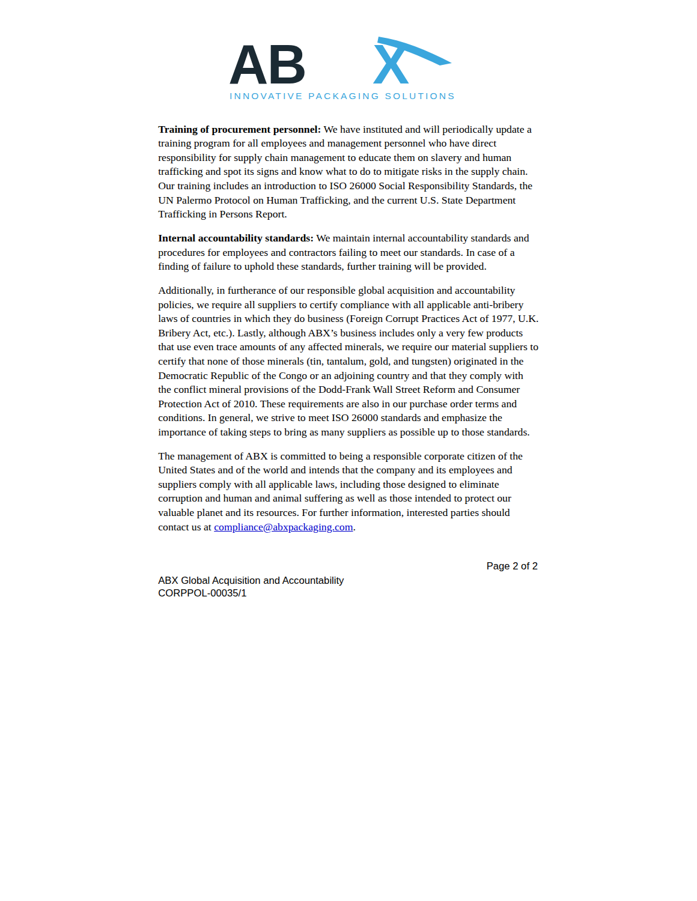AB X INNOVATIVE PACKAGING SOLUTIONS
Training of procurement personnel: We have instituted and will periodically update a training program for all employees and management personnel who have direct responsibility for supply chain management to educate them on slavery and human trafficking and spot its signs and know what to do to mitigate risks in the supply chain. Our training includes an introduction to ISO 26000 Social Responsibility Standards, the UN Palermo Protocol on Human Trafficking, and the current U.S. State Department Trafficking in Persons Report.
Internal accountability standards: We maintain internal accountability standards and procedures for employees and contractors failing to meet our standards. In case of a finding of failure to uphold these standards, further training will be provided.
Additionally, in furtherance of our responsible global acquisition and accountability policies, we require all suppliers to certify compliance with all applicable anti-bribery laws of countries in which they do business (Foreign Corrupt Practices Act of 1977, U.K. Bribery Act, etc.). Lastly, although ABX’s business includes only a very few products that use even trace amounts of any affected minerals, we require our material suppliers to certify that none of those minerals (tin, tantalum, gold, and tungsten) originated in the Democratic Republic of the Congo or an adjoining country and that they comply with the conflict mineral provisions of the Dodd-Frank Wall Street Reform and Consumer Protection Act of 2010. These requirements are also in our purchase order terms and conditions. In general, we strive to meet ISO 26000 standards and emphasize the importance of taking steps to bring as many suppliers as possible up to those standards.
The management of ABX is committed to being a responsible corporate citizen of the United States and of the world and intends that the company and its employees and suppliers comply with all applicable laws, including those designed to eliminate corruption and human and animal suffering as well as those intended to protect our valuable planet and its resources. For further information, interested parties should contact us at compliance@abxpackaging.com.
Page 2 of 2
ABX Global Acquisition and Accountability
CORPPOL-00035/1